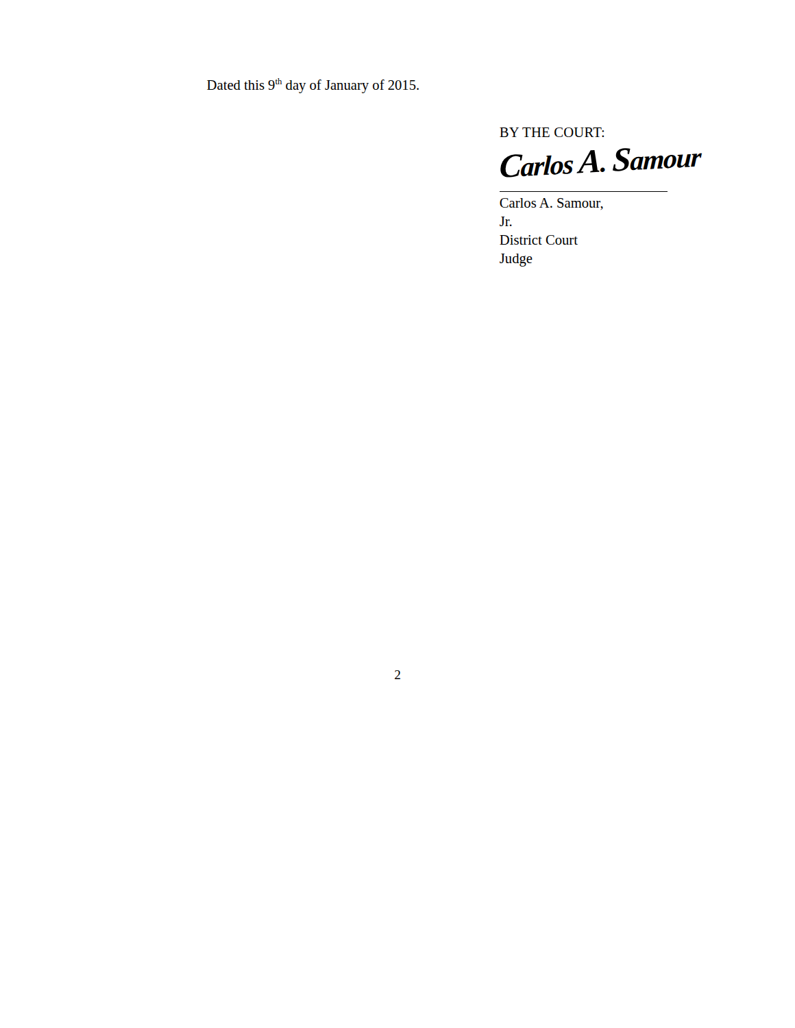Dated this 9th day of January of 2015.
BY THE COURT:
Carlos A. Samour
Carlos A. Samour, Jr.
District Court Judge
2